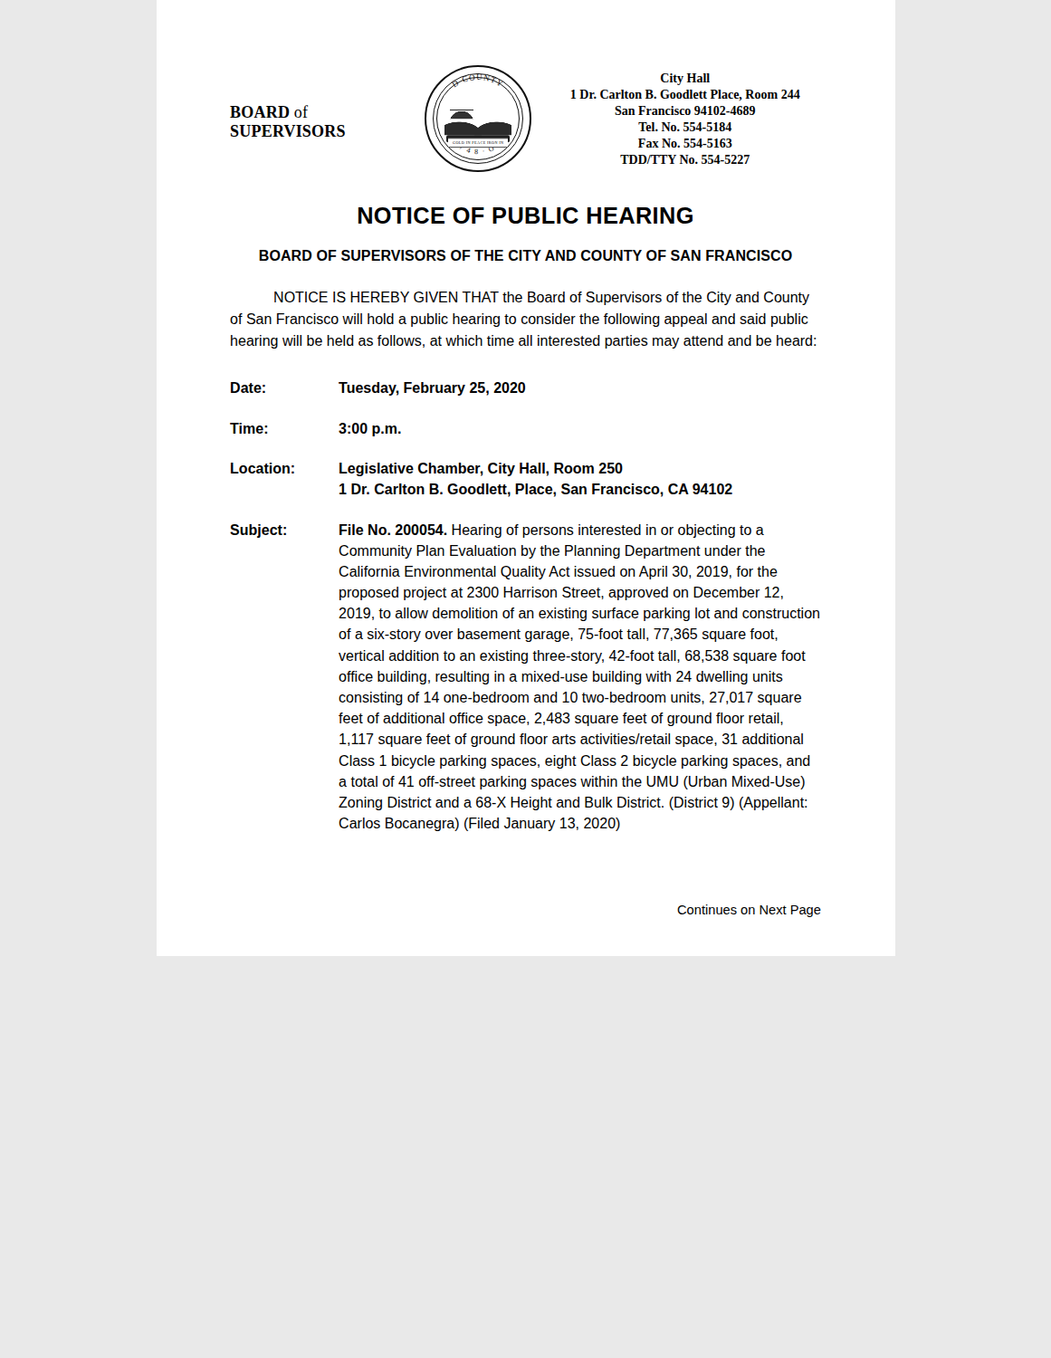BOARD of SUPERVISORS
D COUNTY 1 7 4 8 · O O
GOLD IN PEACE IRON IN WAR
City Hall
1 Dr. Carlton B. Goodlett Place, Room 244
San Francisco 94102-4689
Tel. No. 554-5184
Fax No. 554-5163
TDD/TTY No. 554-5227
NOTICE OF PUBLIC HEARING
BOARD OF SUPERVISORS OF THE CITY AND COUNTY OF SAN FRANCISCO
NOTICE IS HEREBY GIVEN THAT the Board of Supervisors of the City and County of San Francisco will hold a public hearing to consider the following appeal and said public hearing will be held as follows, at which time all interested parties may attend and be heard:
| Date: | Tuesday, February 25, 2020 |
| Time: | 3:00 p.m. |
| Location: | Legislative Chamber, City Hall, Room 250 1 Dr. Carlton B. Goodlett, Place, San Francisco, CA 94102 |
| Subject: | File No. 200054. Hearing of persons interested in or objecting to a Community Plan Evaluation by the Planning Department under the California Environmental Quality Act issued on April 30, 2019, for the proposed project at 2300 Harrison Street, approved on December 12, 2019, to allow demolition of an existing surface parking lot and construction of a six-story over basement garage, 75-foot tall, 77,365 square foot, vertical addition to an existing three-story, 42-foot tall, 68,538 square foot office building, resulting in a mixed-use building with 24 dwelling units consisting of 14 one-bedroom and 10 two-bedroom units, 27,017 square feet of additional office space, 2,483 square feet of ground floor retail, 1,117 square feet of ground floor arts activities/retail space, 31 additional Class 1 bicycle parking spaces, eight Class 2 bicycle parking spaces, and a total of 41 off-street parking spaces within the UMU (Urban Mixed-Use) Zoning District and a 68-X Height and Bulk District. (District 9) (Appellant: Carlos Bocanegra) (Filed January 13, 2020) |
Continues on Next Page